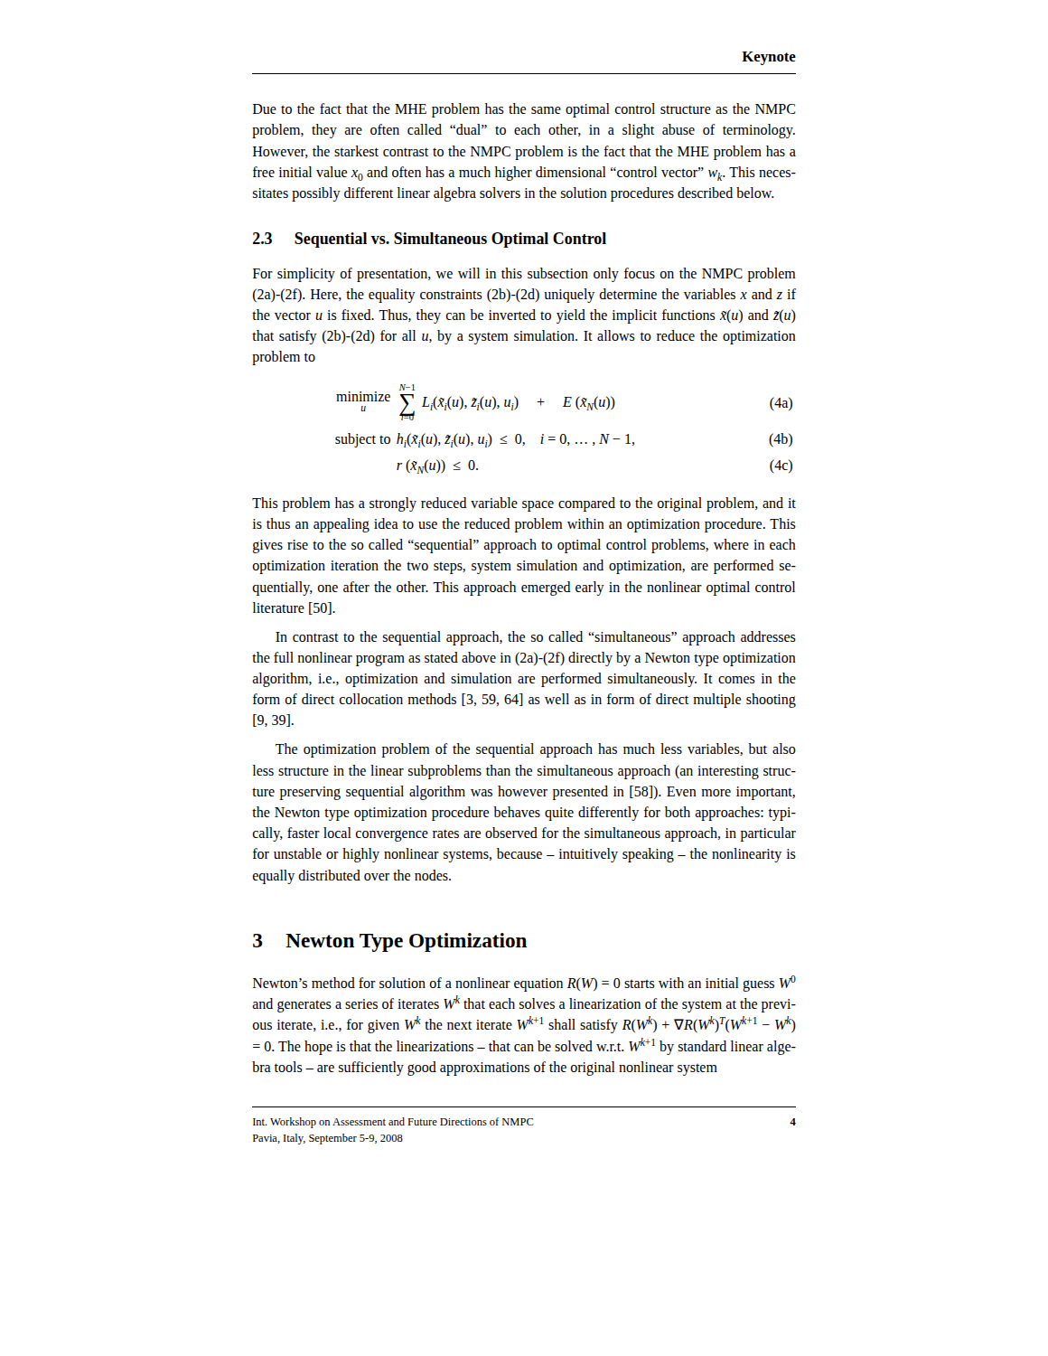Keynote
Due to the fact that the MHE problem has the same optimal control structure as the NMPC problem, they are often called “dual” to each other, in a slight abuse of terminology. However, the starkest contrast to the NMPC problem is the fact that the MHE problem has a free initial value x0 and often has a much higher dimensional “control vector” wk. This necessitates possibly different linear algebra solvers in the solution procedures described below.
2.3 Sequential vs. Simultaneous Optimal Control
For simplicity of presentation, we will in this subsection only focus on the NMPC problem (2a)-(2f). Here, the equality constraints (2b)-(2d) uniquely determine the variables x and z if the vector u is fixed. Thus, they can be inverted to yield the implicit functions x̃(u) and z̃(u) that satisfy (2b)-(2d) for all u, by a system simulation. It allows to reduce the optimization problem to
| minimize u | N −1 ∑ i =0 L i ( x̃ i ( u ), z̃ i ( u ), u i ) + E ( x̃ N ( u )) | (4a) |
| subject to | h i ( x̃ i ( u ), z̃ i ( u ), u i ) ≤ 0, i = 0, … , N − 1, | (4b) |
| | r ( x̃ N ( u )) ≤ 0. | (4c) |
This problem has a strongly reduced variable space compared to the original problem, and it is thus an appealing idea to use the reduced problem within an optimization procedure. This gives rise to the so called “sequential” approach to optimal control problems, where in each optimization iteration the two steps, system simulation and optimization, are performed sequentially, one after the other. This approach emerged early in the nonlinear optimal control literature [50].
In contrast to the sequential approach, the so called “simultaneous” approach addresses the full nonlinear program as stated above in (2a)-(2f) directly by a Newton type optimization algorithm, i.e., optimization and simulation are performed simultaneously. It comes in the form of direct collocation methods [3, 59, 64] as well as in form of direct multiple shooting [9, 39].
The optimization problem of the sequential approach has much less variables, but also less structure in the linear subproblems than the simultaneous approach (an interesting structure preserving sequential algorithm was however presented in [58]). Even more important, the Newton type optimization procedure behaves quite differently for both approaches: typically, faster local convergence rates are observed for the simultaneous approach, in particular for unstable or highly nonlinear systems, because – intuitively speaking – the nonlinearity is equally distributed over the nodes.
3 Newton Type Optimization
Newton’s method for solution of a nonlinear equation R(W) = 0 starts with an initial guess W0 and generates a series of iterates Wk that each solves a linearization of the system at the previous iterate, i.e., for given Wk the next iterate Wk+1 shall satisfy R(Wk) + ∇R(Wk)T(Wk+1 − Wk) = 0. The hope is that the linearizations – that can be solved w.r.t. Wk+1 by standard linear algebra tools – are sufficiently good approximations of the original nonlinear system
Int. Workshop on Assessment and Future Directions of NMPC
Pavia, Italy, September 5-9, 2008
4